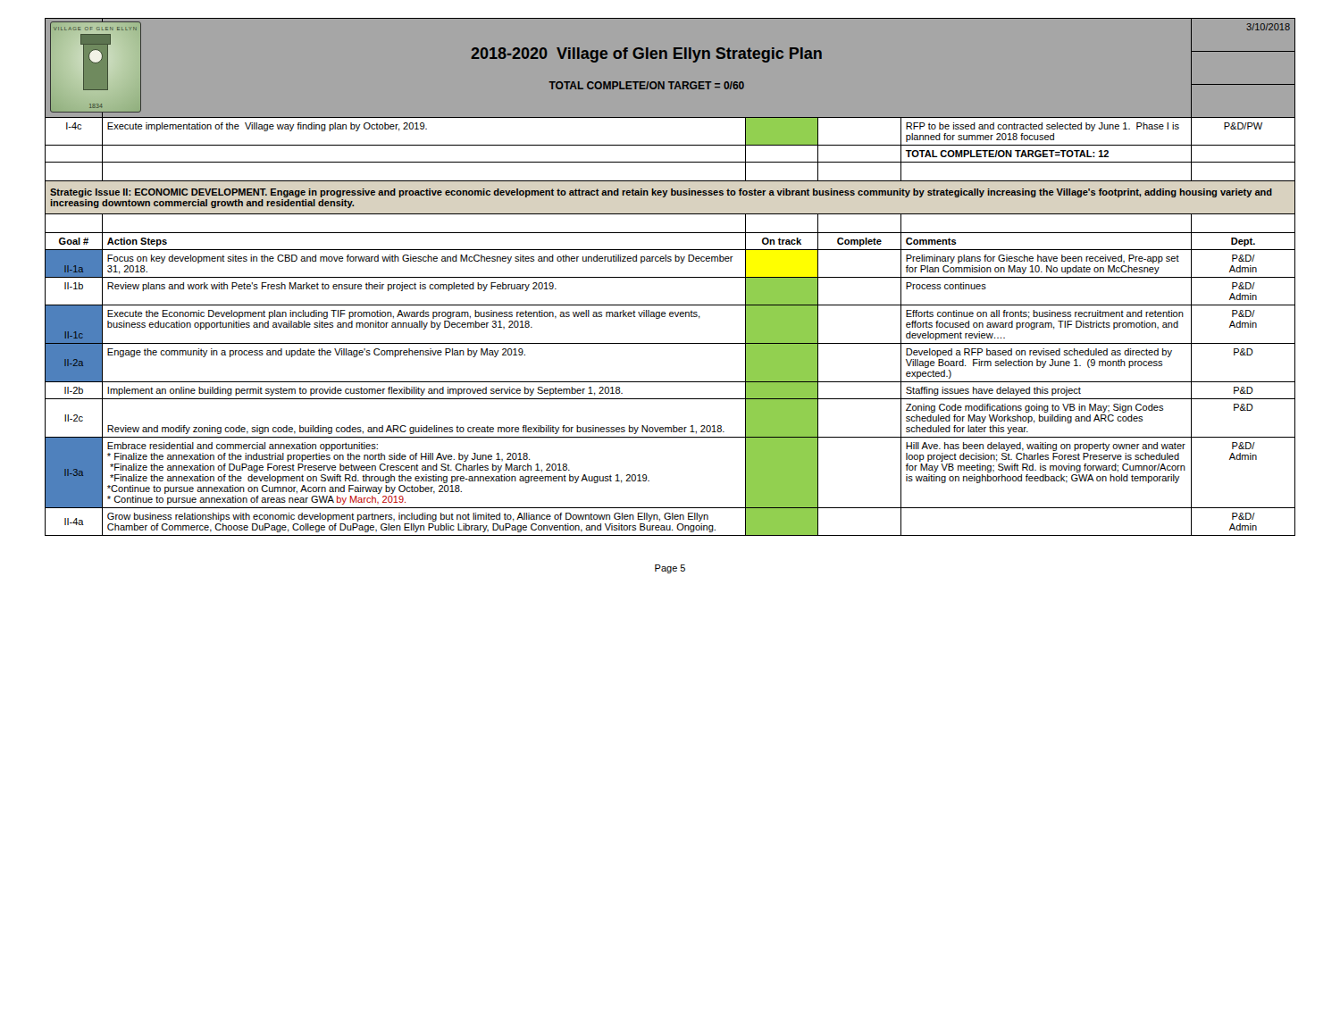| VILLAGE OF GLEN ELLYN 1834 | 2018-2020 Village of Glen Ellyn Strategic Plan TOTAL COMPLETE/ON TARGET = 0/60 | 3/10/2018 |
| I-4c | Execute implementation of the Village way finding plan by October, 2019. | | | RFP to be issed and contracted selected by June 1. Phase I is planned for summer 2018 focused | P&D/PW |
| | | | | TOTAL COMPLETE/ON TARGET=TOTAL: 12 | |
| Strategic Issue II: ECONOMIC DEVELOPMENT. Engage in progressive and proactive economic development to attract and retain key businesses to foster a vibrant business community by strategically increasing the Village's footprint, adding housing variety and increasing downtown commercial growth and residential density. |
| Goal # | Action Steps | On track | Complete | Comments | Dept. |
| II-1a | Focus on key development sites in the CBD and move forward with Giesche and McChesney sites and other underutilized parcels by December 31, 2018. | | | Preliminary plans for Giesche have been received, Pre-app set for Plan Commision on May 10. No update on McChesney | P&D/ Admin |
| II-1b | Review plans and work with Pete's Fresh Market to ensure their project is completed by February 2019. | | | Process continues | P&D/ Admin |
| II-1c | Execute the Economic Development plan including TIF promotion, Awards program, business retention, as well as market village events, business education opportunities and available sites and monitor annually by December 31, 2018. | | | Efforts continue on all fronts; business recruitment and retention efforts focused on award program, TIF Districts promotion, and development review…. | P&D/ Admin |
| II-2a | Engage the community in a process and update the Village's Comprehensive Plan by May 2019. | | | Developed a RFP based on revised scheduled as directed by Village Board. Firm selection by June 1. (9 month process expected.) | P&D |
| II-2b | Implement an online building permit system to provide customer flexibility and improved service by September 1, 2018. | | | Staffing issues have delayed this project | P&D |
| II-2c | Review and modify zoning code, sign code, building codes, and ARC guidelines to create more flexibility for businesses by November 1, 2018. | | | Zoning Code modifications going to VB in May; Sign Codes scheduled for May Workshop, building and ARC codes scheduled for later this year. | P&D |
| II-3a | Embrace residential and commercial annexation opportunities: * Finalize the annexation of the industrial properties on the north side of Hill Ave. by June 1, 2018. *Finalize the annexation of DuPage Forest Preserve between Crescent and St. Charles by March 1, 2018. *Finalize the annexation of the development on Swift Rd. through the existing pre-annexation agreement by August 1, 2019. *Continue to pursue annexation on Cumnor, Acorn and Fairway by October, 2018. * Continue to pursue annexation of areas near GWA by March, 2019. | | | Hill Ave. has been delayed, waiting on property owner and water loop project decision; St. Charles Forest Preserve is scheduled for May VB meeting; Swift Rd. is moving forward; Cumnor/Acorn is waiting on neighborhood feedback; GWA on hold temporarily | P&D/ Admin |
| II-4a | Grow business relationships with economic development partners, including but not limited to, Alliance of Downtown Glen Ellyn, Glen Ellyn Chamber of Commerce, Choose DuPage, College of DuPage, Glen Ellyn Public Library, DuPage Convention, and Visitors Bureau. Ongoing. | | | | P&D/ Admin |
Page 5